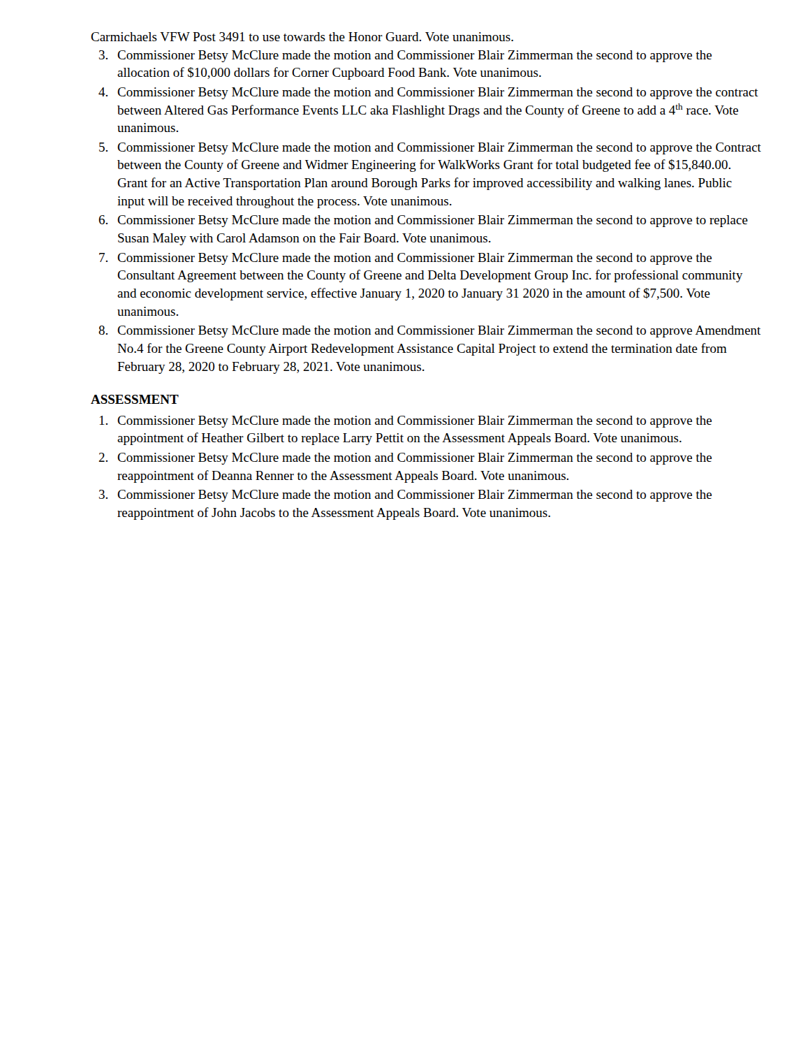Carmichaels VFW Post 3491 to use towards the Honor Guard. Vote unanimous.
Commissioner Betsy McClure made the motion and Commissioner Blair Zimmerman the second to approve the allocation of $10,000 dollars for Corner Cupboard Food Bank. Vote unanimous.
Commissioner Betsy McClure made the motion and Commissioner Blair Zimmerman the second to approve the contract between Altered Gas Performance Events LLC aka Flashlight Drags and the County of Greene to add a 4th race. Vote unanimous.
Commissioner Betsy McClure made the motion and Commissioner Blair Zimmerman the second to approve the Contract between the County of Greene and Widmer Engineering for WalkWorks Grant for total budgeted fee of $15,840.00. Grant for an Active Transportation Plan around Borough Parks for improved accessibility and walking lanes. Public input will be received throughout the process. Vote unanimous.
Commissioner Betsy McClure made the motion and Commissioner Blair Zimmerman the second to approve to replace Susan Maley with Carol Adamson on the Fair Board. Vote unanimous.
Commissioner Betsy McClure made the motion and Commissioner Blair Zimmerman the second to approve the Consultant Agreement between the County of Greene and Delta Development Group Inc. for professional community and economic development service, effective January 1, 2020 to January 31 2020 in the amount of $7,500. Vote unanimous.
Commissioner Betsy McClure made the motion and Commissioner Blair Zimmerman the second to approve Amendment No.4 for the Greene County Airport Redevelopment Assistance Capital Project to extend the termination date from February 28, 2020 to February 28, 2021. Vote unanimous.
ASSESSMENT
Commissioner Betsy McClure made the motion and Commissioner Blair Zimmerman the second to approve the appointment of Heather Gilbert to replace Larry Pettit on the Assessment Appeals Board. Vote unanimous.
Commissioner Betsy McClure made the motion and Commissioner Blair Zimmerman the second to approve the reappointment of Deanna Renner to the Assessment Appeals Board. Vote unanimous.
Commissioner Betsy McClure made the motion and Commissioner Blair Zimmerman the second to approve the reappointment of John Jacobs to the Assessment Appeals Board. Vote unanimous.